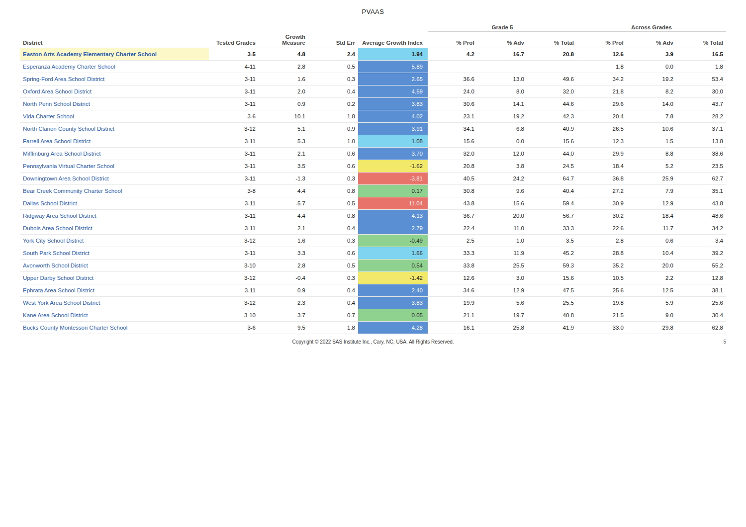PVAAS
| | | | | | Grade 5 | Across Grades |
| --- | --- | --- | --- | --- | --- | --- |
| District | Tested Grades | Growth Measure | Std Err | Average Growth Index | % Prof | % Adv | % Total | % Prof | % Adv | % Total |
| Easton Arts Academy Elementary Charter School | 3-5 | 4.8 | 2.4 | 1.94 | 4.2 | 16.7 | 20.8 | 12.6 | 3.9 | 16.5 |
| Esperanza Academy Charter School | 4-11 | 2.8 | 0.5 | 5.89 | | | | 1.8 | 0.0 | 1.8 |
| Spring-Ford Area School District | 3-11 | 1.6 | 0.3 | 2.65 | 36.6 | 13.0 | 49.6 | 34.2 | 19.2 | 53.4 |
| Oxford Area School District | 3-11 | 2.0 | 0.4 | 4.59 | 24.0 | 8.0 | 32.0 | 21.8 | 8.2 | 30.0 |
| North Penn School District | 3-11 | 0.9 | 0.2 | 3.83 | 30.6 | 14.1 | 44.6 | 29.6 | 14.0 | 43.7 |
| Vida Charter School | 3-6 | 10.1 | 1.8 | 4.02 | 23.1 | 19.2 | 42.3 | 20.4 | 7.8 | 28.2 |
| North Clarion County School District | 3-12 | 5.1 | 0.9 | 3.91 | 34.1 | 6.8 | 40.9 | 26.5 | 10.6 | 37.1 |
| Farrell Area School District | 3-11 | 5.3 | 1.0 | 1.08 | 15.6 | 0.0 | 15.6 | 12.3 | 1.5 | 13.8 |
| Mifflinburg Area School District | 3-11 | 2.1 | 0.6 | 3.70 | 32.0 | 12.0 | 44.0 | 29.9 | 8.8 | 38.6 |
| Pennsylvania Virtual Charter School | 3-11 | 3.5 | 0.6 | -1.62 | 20.8 | 3.8 | 24.5 | 18.4 | 5.2 | 23.5 |
| Downingtown Area School District | 3-11 | -1.3 | 0.3 | -3.81 | 40.5 | 24.2 | 64.7 | 36.8 | 25.9 | 62.7 |
| Bear Creek Community Charter School | 3-8 | 4.4 | 0.8 | 0.17 | 30.8 | 9.6 | 40.4 | 27.2 | 7.9 | 35.1 |
| Dallas School District | 3-11 | -5.7 | 0.5 | -11.04 | 43.8 | 15.6 | 59.4 | 30.9 | 12.9 | 43.8 |
| Ridgway Area School District | 3-11 | 4.4 | 0.8 | 4.13 | 36.7 | 20.0 | 56.7 | 30.2 | 18.4 | 48.6 |
| Dubois Area School District | 3-11 | 2.1 | 0.4 | 2.79 | 22.4 | 11.0 | 33.3 | 22.6 | 11.7 | 34.2 |
| York City School District | 3-12 | 1.6 | 0.3 | -0.49 | 2.5 | 1.0 | 3.5 | 2.8 | 0.6 | 3.4 |
| South Park School District | 3-11 | 3.3 | 0.6 | 1.66 | 33.3 | 11.9 | 45.2 | 28.8 | 10.4 | 39.2 |
| Avonworth School District | 3-10 | 2.8 | 0.5 | 0.54 | 33.8 | 25.5 | 59.3 | 35.2 | 20.0 | 55.2 |
| Upper Darby School District | 3-12 | -0.4 | 0.3 | -1.42 | 12.6 | 3.0 | 15.6 | 10.5 | 2.2 | 12.8 |
| Ephrata Area School District | 3-11 | 0.9 | 0.4 | 2.40 | 34.6 | 12.9 | 47.5 | 25.6 | 12.5 | 38.1 |
| West York Area School District | 3-12 | 2.3 | 0.4 | 3.83 | 19.9 | 5.6 | 25.5 | 19.8 | 5.9 | 25.6 |
| Kane Area School District | 3-10 | 3.7 | 0.7 | -0.05 | 21.1 | 19.7 | 40.8 | 21.5 | 9.0 | 30.4 |
| Bucks County Montessori Charter School | 3-6 | 9.5 | 1.8 | 4.28 | 16.1 | 25.8 | 41.9 | 33.0 | 29.8 | 62.8 |
Copyright © 2022 SAS Institute Inc., Cary, NC, USA. All Rights Reserved. 5